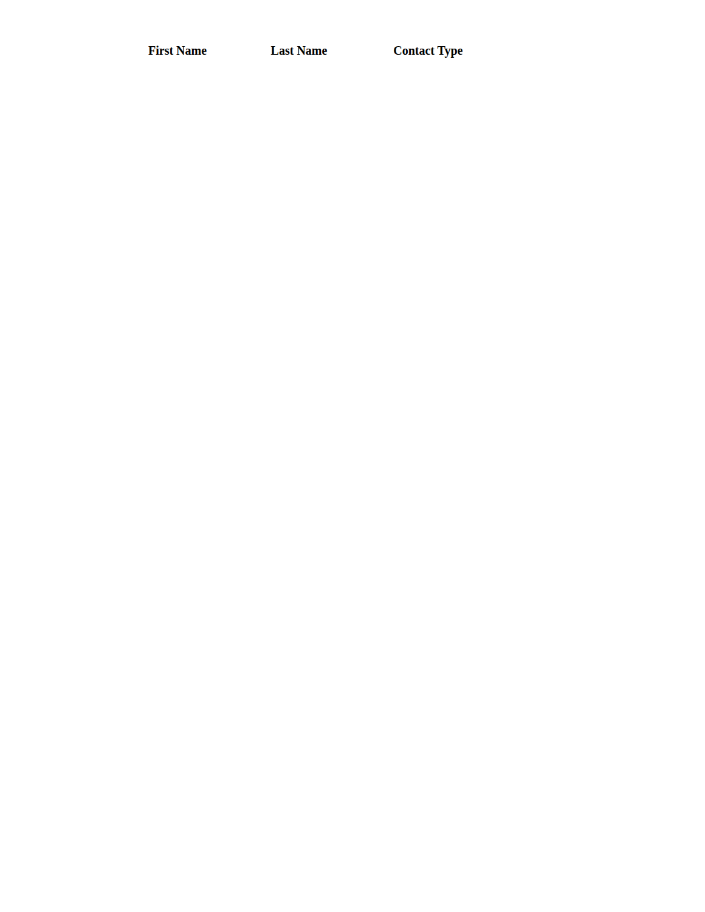| First Name | Last Name | Contact Type |
| --- | --- | --- |